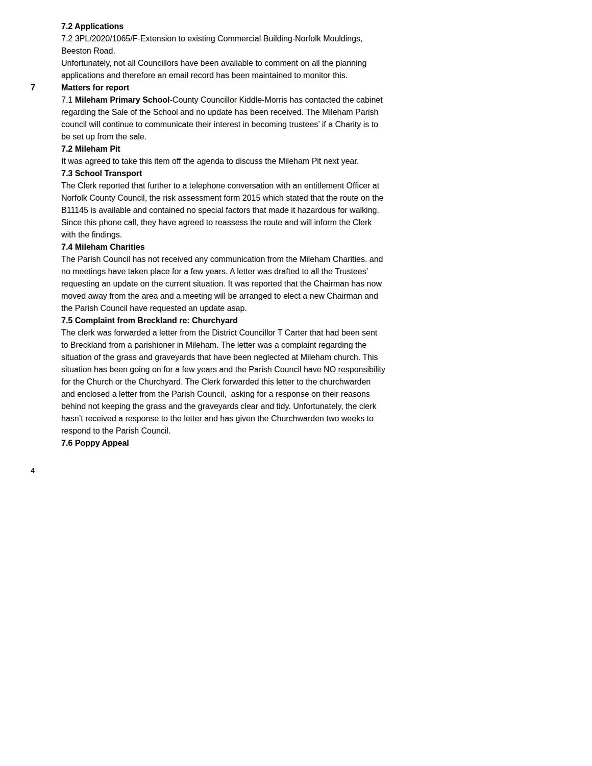7.2 Applications
7.2 3PL/2020/1065/F-Extension to existing Commercial Building-Norfolk Mouldings, Beeston Road.
Unfortunately, not all Councillors have been available to comment on all the planning applications and therefore an email record has been maintained to monitor this.
7 Matters for report
7.1 Mileham Primary School-County Councillor Kiddle-Morris has contacted the cabinet regarding the Sale of the School and no update has been received. The Mileham Parish council will continue to communicate their interest in becoming trustees’ if a Charity is to be set up from the sale.
7.2 Mileham Pit
It was agreed to take this item off the agenda to discuss the Mileham Pit next year.
7.3 School Transport
The Clerk reported that further to a telephone conversation with an entitlement Officer at Norfolk County Council, the risk assessment form 2015 which stated that the route on the B11145 is available and contained no special factors that made it hazardous for walking. Since this phone call, they have agreed to reassess the route and will inform the Clerk with the findings.
7.4 Mileham Charities
The Parish Council has not received any communication from the Mileham Charities. and no meetings have taken place for a few years. A letter was drafted to all the Trustees’ requesting an update on the current situation. It was reported that the Chairman has now moved away from the area and a meeting will be arranged to elect a new Chairman and the Parish Council have requested an update asap.
7.5 Complaint from Breckland re: Churchyard
The clerk was forwarded a letter from the District Councillor T Carter that had been sent to Breckland from a parishioner in Mileham. The letter was a complaint regarding the situation of the grass and graveyards that have been neglected at Mileham church. This situation has been going on for a few years and the Parish Council have NO responsibility for the Church or the Churchyard. The Clerk forwarded this letter to the churchwarden and enclosed a letter from the Parish Council, asking for a response on their reasons behind not keeping the grass and the graveyards clear and tidy. Unfortunately, the clerk hasn’t received a response to the letter and has given the Churchwarden two weeks to respond to the Parish Council.
7.6 Poppy Appeal
4